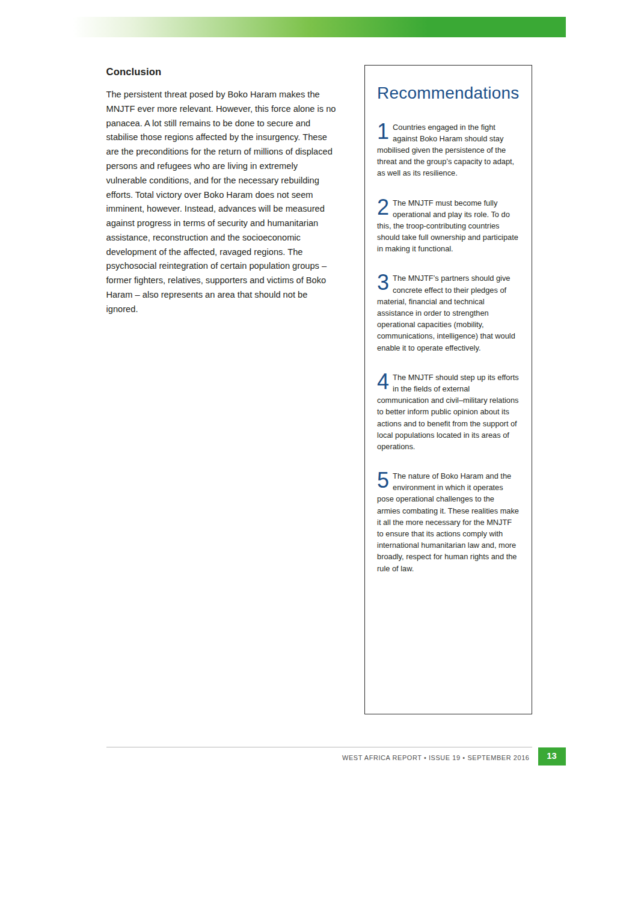Conclusion
The persistent threat posed by Boko Haram makes the MNJTF ever more relevant. However, this force alone is no panacea. A lot still remains to be done to secure and stabilise those regions affected by the insurgency. These are the preconditions for the return of millions of displaced persons and refugees who are living in extremely vulnerable conditions, and for the necessary rebuilding efforts. Total victory over Boko Haram does not seem imminent, however. Instead, advances will be measured against progress in terms of security and humanitarian assistance, reconstruction and the socioeconomic development of the affected, ravaged regions. The psychosocial reintegration of certain population groups – former fighters, relatives, supporters and victims of Boko Haram – also represents an area that should not be ignored.
Recommendations
1
Countries engaged in the fight against Boko Haram should stay mobilised given the persistence of the threat and the group’s capacity to adapt, as well as its resilience.
2
The MNJTF must become fully operational and play its role. To do this, the troop-contributing countries should take full ownership and participate in making it functional.
3
The MNJTF’s partners should give concrete effect to their pledges of material, financial and technical assistance in order to strengthen operational capacities (mobility, communications, intelligence) that would enable it to operate effectively.
4
The MNJTF should step up its efforts in the fields of external communication and civil–military relations to better inform public opinion about its actions and to benefit from the support of local populations located in its areas of operations.
5
The nature of Boko Haram and the environment in which it operates pose operational challenges to the armies combating it. These realities make it all the more necessary for the MNJTF to ensure that its actions comply with international humanitarian law and, more broadly, respect for human rights and the rule of law.
West Africa Report • Issue 19 • September 2016
13